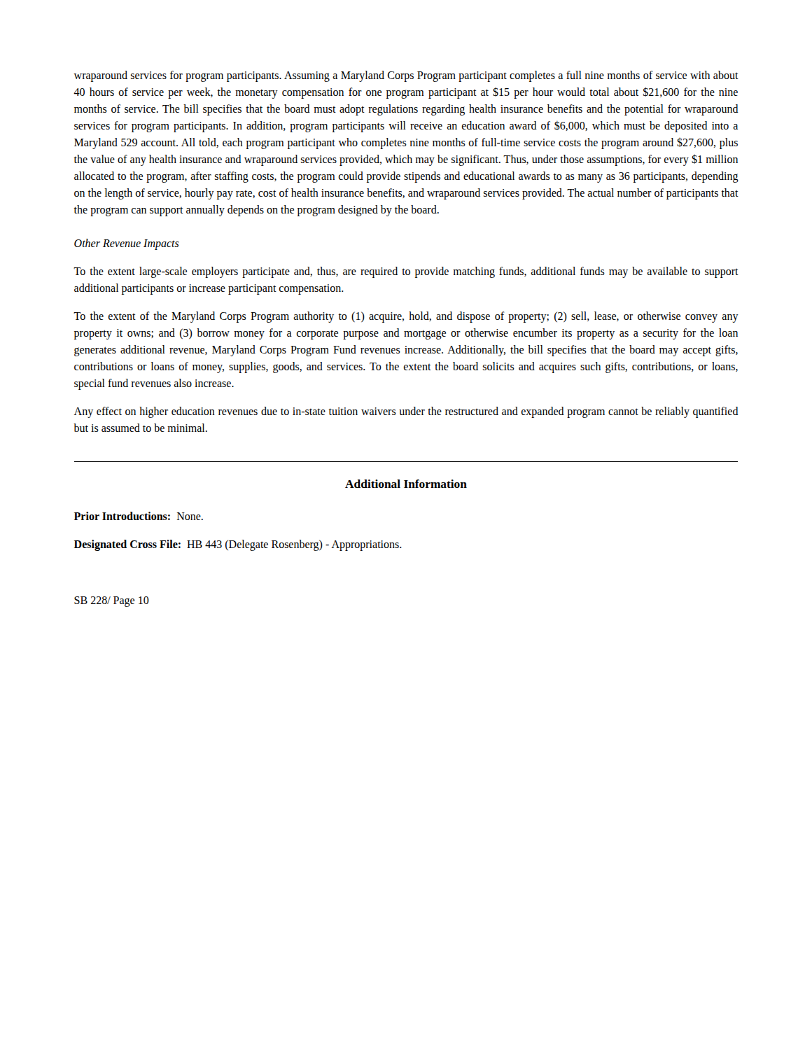wraparound services for program participants. Assuming a Maryland Corps Program participant completes a full nine months of service with about 40 hours of service per week, the monetary compensation for one program participant at $15 per hour would total about $21,600 for the nine months of service. The bill specifies that the board must adopt regulations regarding health insurance benefits and the potential for wraparound services for program participants. In addition, program participants will receive an education award of $6,000, which must be deposited into a Maryland 529 account. All told, each program participant who completes nine months of full-time service costs the program around $27,600, plus the value of any health insurance and wraparound services provided, which may be significant. Thus, under those assumptions, for every $1 million allocated to the program, after staffing costs, the program could provide stipends and educational awards to as many as 36 participants, depending on the length of service, hourly pay rate, cost of health insurance benefits, and wraparound services provided. The actual number of participants that the program can support annually depends on the program designed by the board.
Other Revenue Impacts
To the extent large-scale employers participate and, thus, are required to provide matching funds, additional funds may be available to support additional participants or increase participant compensation.
To the extent of the Maryland Corps Program authority to (1) acquire, hold, and dispose of property; (2) sell, lease, or otherwise convey any property it owns; and (3) borrow money for a corporate purpose and mortgage or otherwise encumber its property as a security for the loan generates additional revenue, Maryland Corps Program Fund revenues increase. Additionally, the bill specifies that the board may accept gifts, contributions or loans of money, supplies, goods, and services. To the extent the board solicits and acquires such gifts, contributions, or loans, special fund revenues also increase.
Any effect on higher education revenues due to in-state tuition waivers under the restructured and expanded program cannot be reliably quantified but is assumed to be minimal.
Additional Information
Prior Introductions: None.
Designated Cross File: HB 443 (Delegate Rosenberg) - Appropriations.
SB 228/ Page 10